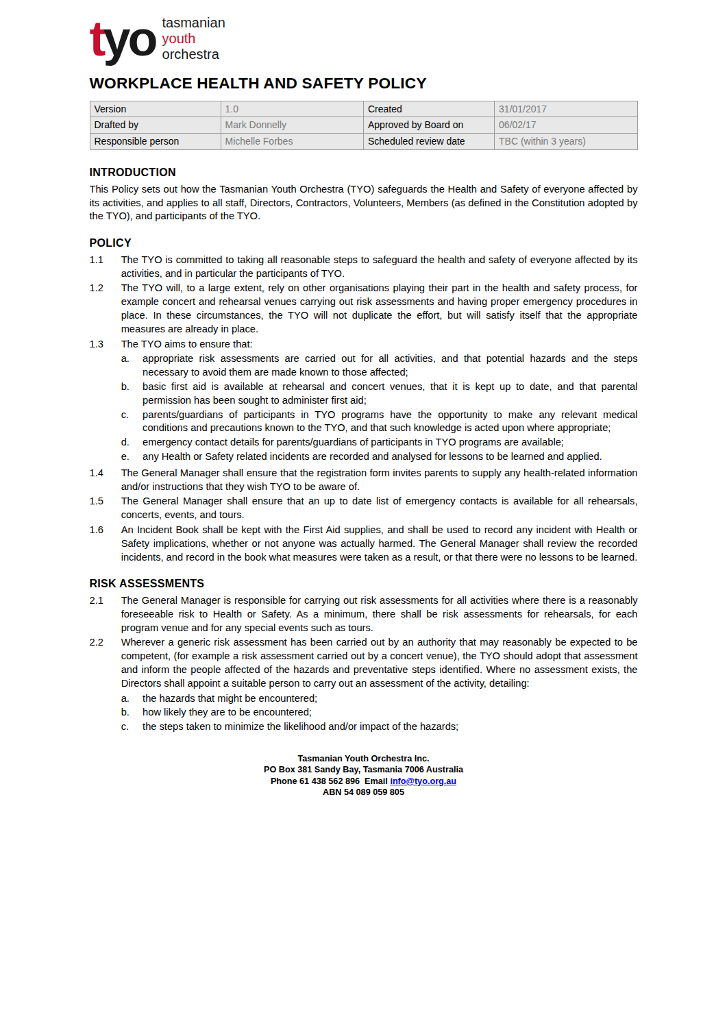tyo
tasmanian
youth
orchestra
WORKPLACE HEALTH AND SAFETY POLICY
| Version | 1.0 | Created | 31/01/2017 |
| Drafted by | Mark Donnelly | Approved by Board on | 06/02/17 |
| Responsible person | Michelle Forbes | Scheduled review date | TBC (within 3 years) |
INTRODUCTION
This Policy sets out how the Tasmanian Youth Orchestra (TYO) safeguards the Health and Safety of everyone affected by its activities, and applies to all staff, Directors, Contractors, Volunteers, Members (as defined in the Constitution adopted by the TYO), and participants of the TYO.
POLICY
1.1 The TYO is committed to taking all reasonable steps to safeguard the health and safety of everyone affected by its activities, and in particular the participants of TYO.
1.2 The TYO will, to a large extent, rely on other organisations playing their part in the health and safety process, for example concert and rehearsal venues carrying out risk assessments and having proper emergency procedures in place. In these circumstances, the TYO will not duplicate the effort, but will satisfy itself that the appropriate measures are already in place.
1.3 The TYO aims to ensure that:
a. appropriate risk assessments are carried out for all activities, and that potential hazards and the steps necessary to avoid them are made known to those affected;
b. basic first aid is available at rehearsal and concert venues, that it is kept up to date, and that parental permission has been sought to administer first aid;
c. parents/guardians of participants in TYO programs have the opportunity to make any relevant medical conditions and precautions known to the TYO, and that such knowledge is acted upon where appropriate;
d. emergency contact details for parents/guardians of participants in TYO programs are available;
e. any Health or Safety related incidents are recorded and analysed for lessons to be learned and applied.
1.4 The General Manager shall ensure that the registration form invites parents to supply any health-related information and/or instructions that they wish TYO to be aware of.
1.5 The General Manager shall ensure that an up to date list of emergency contacts is available for all rehearsals, concerts, events, and tours.
1.6 An Incident Book shall be kept with the First Aid supplies, and shall be used to record any incident with Health or Safety implications, whether or not anyone was actually harmed. The General Manager shall review the recorded incidents, and record in the book what measures were taken as a result, or that there were no lessons to be learned.
RISK ASSESSMENTS
2.1 The General Manager is responsible for carrying out risk assessments for all activities where there is a reasonably foreseeable risk to Health or Safety. As a minimum, there shall be risk assessments for rehearsals, for each program venue and for any special events such as tours.
2.2 Wherever a generic risk assessment has been carried out by an authority that may reasonably be expected to be competent, (for example a risk assessment carried out by a concert venue), the TYO should adopt that assessment and inform the people affected of the hazards and preventative steps identified. Where no assessment exists, the Directors shall appoint a suitable person to carry out an assessment of the activity, detailing:
a. the hazards that might be encountered;
b. how likely they are to be encountered;
c. the steps taken to minimize the likelihood and/or impact of the hazards;
Tasmanian Youth Orchestra Inc.
PO Box 381 Sandy Bay, Tasmania 7006 Australia
Phone 61 438 562 896 Email info@tyo.org.au
ABN 54 089 059 805